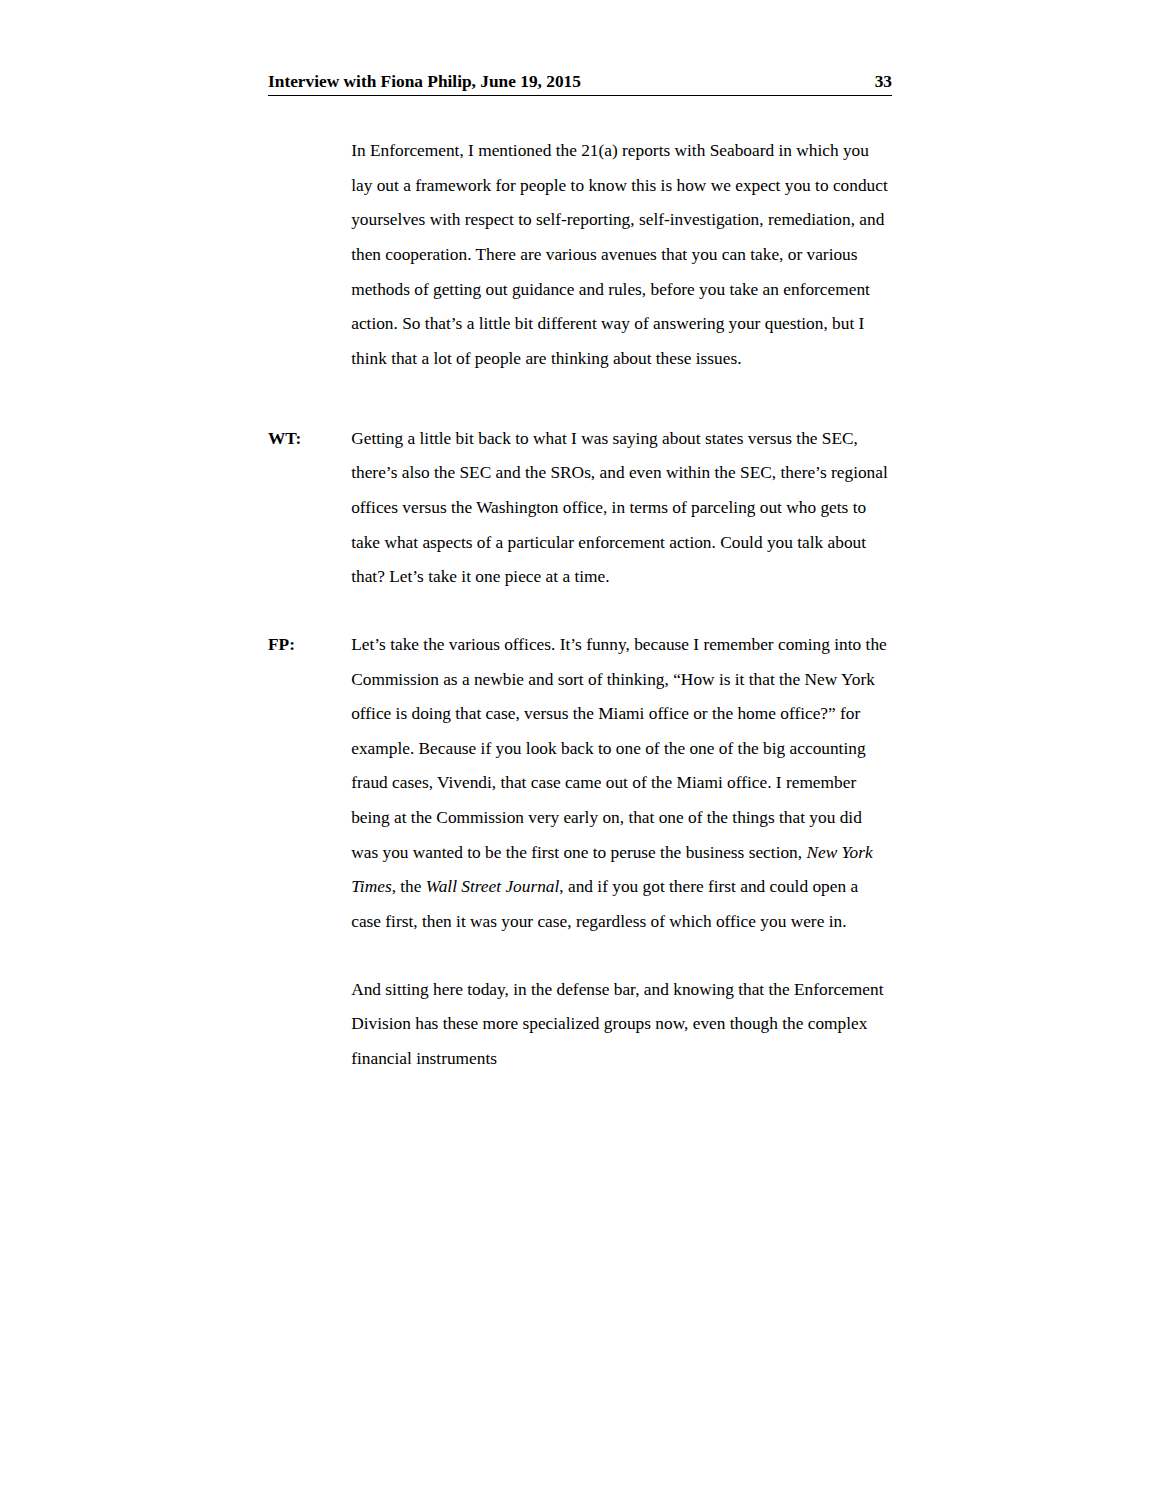Interview with Fiona Philip, June 19, 2015 33
In Enforcement, I mentioned the 21(a) reports with Seaboard in which you lay out a framework for people to know this is how we expect you to conduct yourselves with respect to self-reporting, self-investigation, remediation, and then cooperation. There are various avenues that you can take, or various methods of getting out guidance and rules, before you take an enforcement action. So that’s a little bit different way of answering your question, but I think that a lot of people are thinking about these issues.
WT:
Getting a little bit back to what I was saying about states versus the SEC, there’s also the SEC and the SROs, and even within the SEC, there’s regional offices versus the Washington office, in terms of parceling out who gets to take what aspects of a particular enforcement action. Could you talk about that? Let’s take it one piece at a time.
FP:
Let’s take the various offices. It’s funny, because I remember coming into the Commission as a newbie and sort of thinking, “How is it that the New York office is doing that case, versus the Miami office or the home office?” for example. Because if you look back to one of the one of the big accounting fraud cases, Vivendi, that case came out of the Miami office. I remember being at the Commission very early on, that one of the things that you did was you wanted to be the first one to peruse the business section, New York Times, the Wall Street Journal, and if you got there first and could open a case first, then it was your case, regardless of which office you were in.
And sitting here today, in the defense bar, and knowing that the Enforcement Division has these more specialized groups now, even though the complex financial instruments